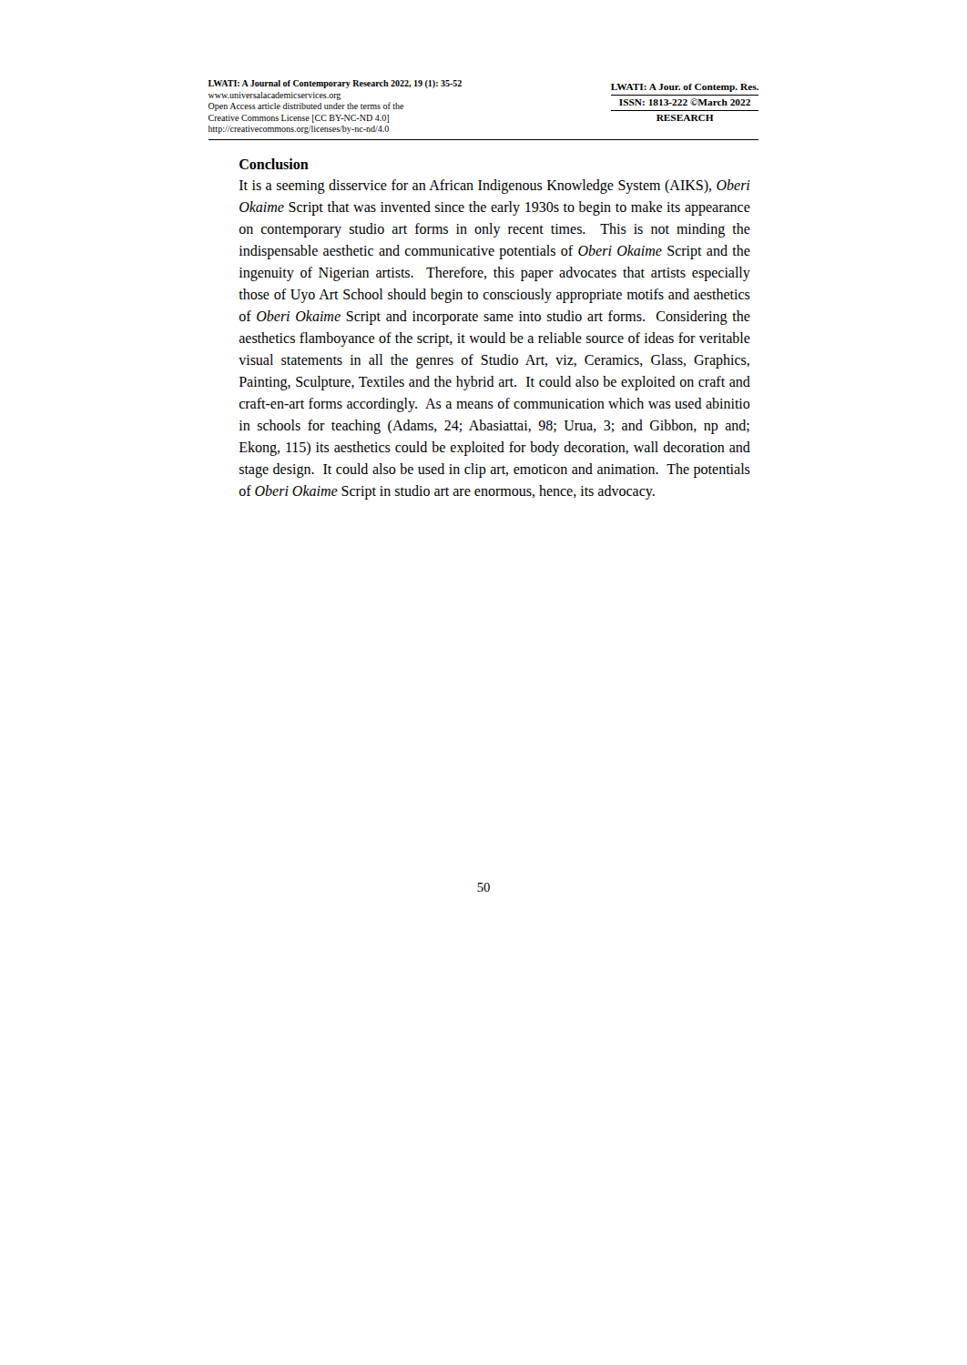LWATI: A Journal of Contemporary Research 2022, 19 (1): 35-52
www.universalacademicservices.org
Open Access article distributed under the terms of the
Creative Commons License [CC BY-NC-ND 4.0]
http://creativecommons.org/licenses/by-nc-nd/4.0
LWATI: A Jour. of Contemp. Res.
ISSN: 1813-222 ©March 2022
RESEARCH
Conclusion
It is a seeming disservice for an African Indigenous Knowledge System (AIKS), Oberi Okaime Script that was invented since the early 1930s to begin to make its appearance on contemporary studio art forms in only recent times. This is not minding the indispensable aesthetic and communicative potentials of Oberi Okaime Script and the ingenuity of Nigerian artists. Therefore, this paper advocates that artists especially those of Uyo Art School should begin to consciously appropriate motifs and aesthetics of Oberi Okaime Script and incorporate same into studio art forms. Considering the aesthetics flamboyance of the script, it would be a reliable source of ideas for veritable visual statements in all the genres of Studio Art, viz, Ceramics, Glass, Graphics, Painting, Sculpture, Textiles and the hybrid art. It could also be exploited on craft and craft-en-art forms accordingly. As a means of communication which was used abinitio in schools for teaching (Adams, 24; Abasiattai, 98; Urua, 3; and Gibbon, np and; Ekong, 115) its aesthetics could be exploited for body decoration, wall decoration and stage design. It could also be used in clip art, emoticon and animation. The potentials of Oberi Okaime Script in studio art are enormous, hence, its advocacy.
50